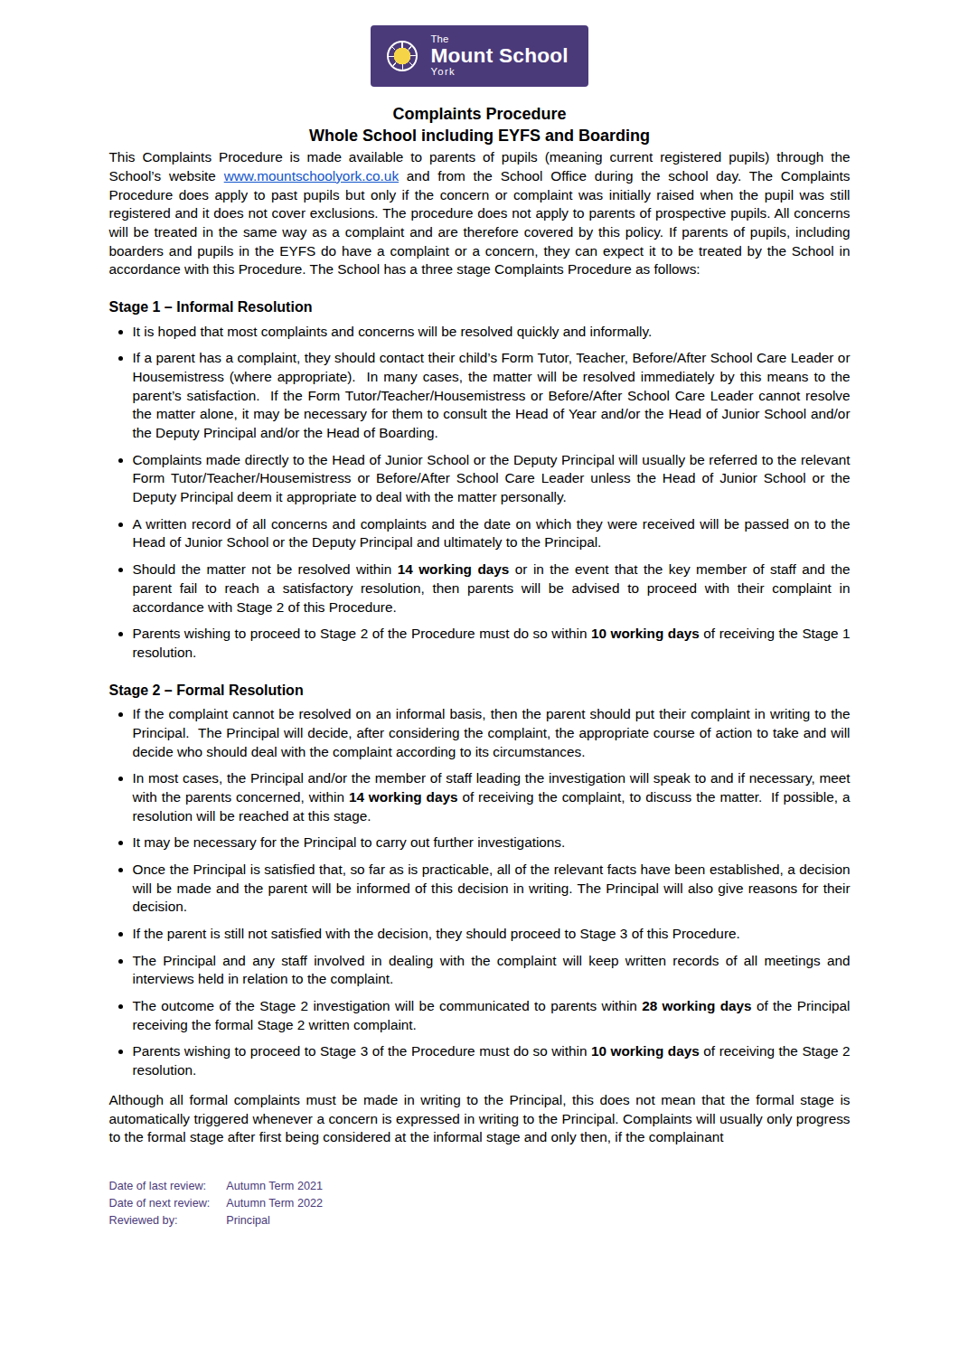The Mount School York
Complaints Procedure Whole School including EYFS and Boarding
This Complaints Procedure is made available to parents of pupils (meaning current registered pupils) through the School’s website www.mountschoolyork.co.uk and from the School Office during the school day. The Complaints Procedure does apply to past pupils but only if the concern or complaint was initially raised when the pupil was still registered and it does not cover exclusions. The procedure does not apply to parents of prospective pupils. All concerns will be treated in the same way as a complaint and are therefore covered by this policy. If parents of pupils, including boarders and pupils in the EYFS do have a complaint or a concern, they can expect it to be treated by the School in accordance with this Procedure. The School has a three stage Complaints Procedure as follows:
Stage 1 – Informal Resolution
It is hoped that most complaints and concerns will be resolved quickly and informally.
If a parent has a complaint, they should contact their child’s Form Tutor, Teacher, Before/After School Care Leader or Housemistress (where appropriate). In many cases, the matter will be resolved immediately by this means to the parent’s satisfaction. If the Form Tutor/Teacher/Housemistress or Before/After School Care Leader cannot resolve the matter alone, it may be necessary for them to consult the Head of Year and/or the Head of Junior School and/or the Deputy Principal and/or the Head of Boarding.
Complaints made directly to the Head of Junior School or the Deputy Principal will usually be referred to the relevant Form Tutor/Teacher/Housemistress or Before/After School Care Leader unless the Head of Junior School or the Deputy Principal deem it appropriate to deal with the matter personally.
A written record of all concerns and complaints and the date on which they were received will be passed on to the Head of Junior School or the Deputy Principal and ultimately to the Principal.
Should the matter not be resolved within 14 working days or in the event that the key member of staff and the parent fail to reach a satisfactory resolution, then parents will be advised to proceed with their complaint in accordance with Stage 2 of this Procedure.
Parents wishing to proceed to Stage 2 of the Procedure must do so within 10 working days of receiving the Stage 1 resolution.
Stage 2 – Formal Resolution
If the complaint cannot be resolved on an informal basis, then the parent should put their complaint in writing to the Principal. The Principal will decide, after considering the complaint, the appropriate course of action to take and will decide who should deal with the complaint according to its circumstances.
In most cases, the Principal and/or the member of staff leading the investigation will speak to and if necessary, meet with the parents concerned, within 14 working days of receiving the complaint, to discuss the matter. If possible, a resolution will be reached at this stage.
It may be necessary for the Principal to carry out further investigations.
Once the Principal is satisfied that, so far as is practicable, all of the relevant facts have been established, a decision will be made and the parent will be informed of this decision in writing. The Principal will also give reasons for their decision.
If the parent is still not satisfied with the decision, they should proceed to Stage 3 of this Procedure.
The Principal and any staff involved in dealing with the complaint will keep written records of all meetings and interviews held in relation to the complaint.
The outcome of the Stage 2 investigation will be communicated to parents within 28 working days of the Principal receiving the formal Stage 2 written complaint.
Parents wishing to proceed to Stage 3 of the Procedure must do so within 10 working days of receiving the Stage 2 resolution.
Although all formal complaints must be made in writing to the Principal, this does not mean that the formal stage is automatically triggered whenever a concern is expressed in writing to the Principal. Complaints will usually only progress to the formal stage after first being considered at the informal stage and only then, if the complainant
| Date of last review: | Autumn Term 2021 |
| Date of next review: | Autumn Term 2022 |
| Reviewed by: | Principal |